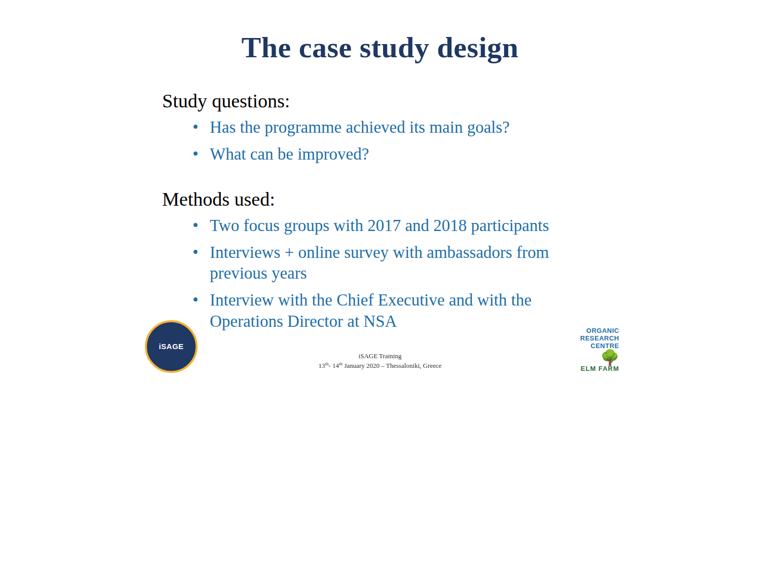The case study design
Study questions:
Has the programme achieved its main goals?
What can be improved?
Methods used:
Two focus groups with 2017 and 2018 participants
Interviews + online survey with ambassadors from previous years
Interview with the Chief Executive and with the Operations Director at NSA
iSAGE
iSAGE Training
13th- 14th January 2020 – Thessaloniki, Greece
ORGANIC
RESEARCH
CENTRE
🌳
ELM FARM